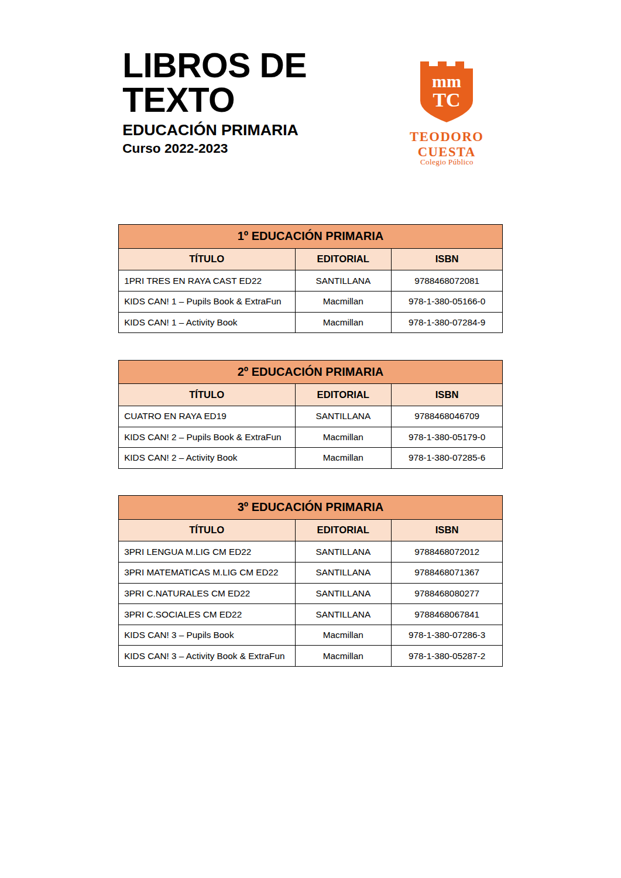LIBROS DE TEXTO
EDUCACIÓN PRIMARIA
Curso 2022-2023
mm TC
TEODORO CUESTA
Colegio Público
| 1º EDUCACIÓN PRIMARIA |
| --- |
| TÍTULO | EDITORIAL | ISBN |
| 1PRI TRES EN RAYA CAST ED22 | SANTILLANA | 9788468072081 |
| KIDS CAN! 1 – Pupils Book & ExtraFun | Macmillan | 978-1-380-05166-0 |
| KIDS CAN! 1 – Activity Book | Macmillan | 978-1-380-07284-9 |
| 2º EDUCACIÓN PRIMARIA |
| --- |
| TÍTULO | EDITORIAL | ISBN |
| CUATRO EN RAYA ED19 | SANTILLANA | 9788468046709 |
| KIDS CAN! 2 – Pupils Book & ExtraFun | Macmillan | 978-1-380-05179-0 |
| KIDS CAN! 2 – Activity Book | Macmillan | 978-1-380-07285-6 |
| 3º EDUCACIÓN PRIMARIA |
| --- |
| TÍTULO | EDITORIAL | ISBN |
| 3PRI LENGUA M.LIG CM ED22 | SANTILLANA | 9788468072012 |
| 3PRI MATEMATICAS M.LIG CM ED22 | SANTILLANA | 9788468071367 |
| 3PRI C.NATURALES CM ED22 | SANTILLANA | 9788468080277 |
| 3PRI C.SOCIALES CM ED22 | SANTILLANA | 9788468067841 |
| KIDS CAN! 3 – Pupils Book | Macmillan | 978-1-380-07286-3 |
| KIDS CAN! 3 – Activity Book & ExtraFun | Macmillan | 978-1-380-05287-2 |